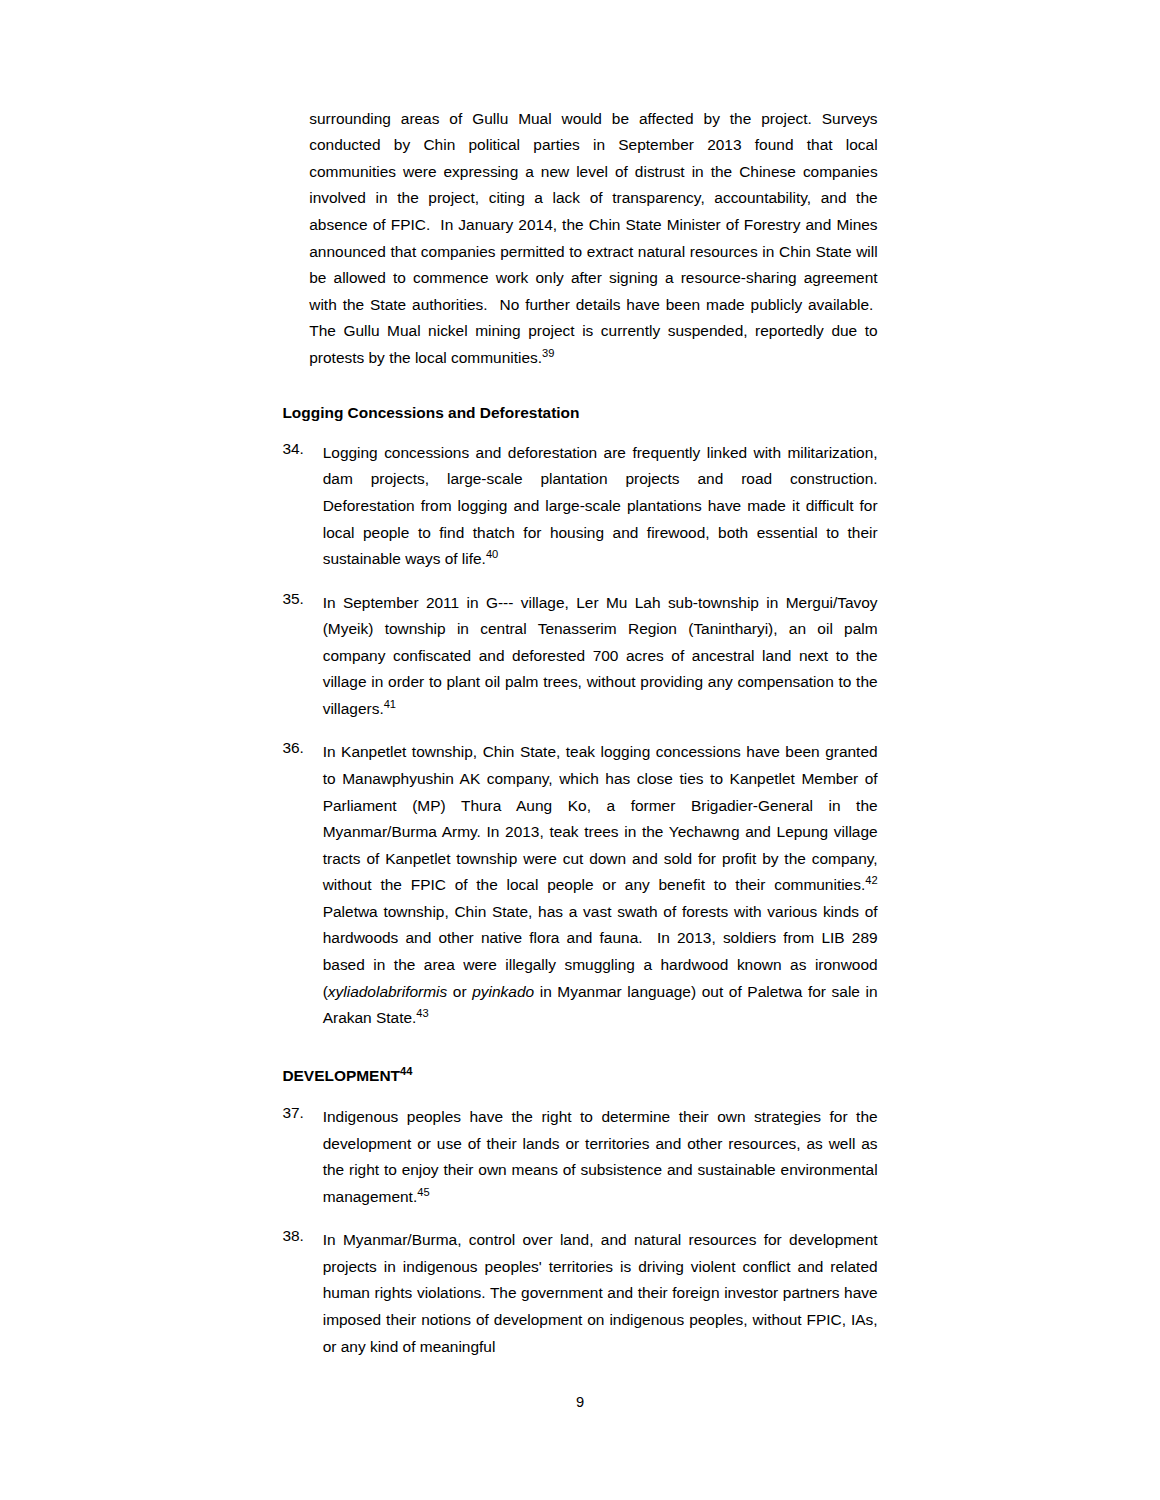surrounding areas of Gullu Mual would be affected by the project. Surveys conducted by Chin political parties in September 2013 found that local communities were expressing a new level of distrust in the Chinese companies involved in the project, citing a lack of transparency, accountability, and the absence of FPIC. In January 2014, the Chin State Minister of Forestry and Mines announced that companies permitted to extract natural resources in Chin State will be allowed to commence work only after signing a resource-sharing agreement with the State authorities. No further details have been made publicly available. The Gullu Mual nickel mining project is currently suspended, reportedly due to protests by the local communities.39
Logging Concessions and Deforestation
34.
Logging concessions and deforestation are frequently linked with militarization, dam projects, large-scale plantation projects and road construction. Deforestation from logging and large-scale plantations have made it difficult for local people to find thatch for housing and firewood, both essential to their sustainable ways of life.40
35.
In September 2011 in G--- village, Ler Mu Lah sub-township in Mergui/Tavoy (Myeik) township in central Tenasserim Region (Tanintharyi), an oil palm company confiscated and deforested 700 acres of ancestral land next to the village in order to plant oil palm trees, without providing any compensation to the villagers.41
36.
In Kanpetlet township, Chin State, teak logging concessions have been granted to Manawphyushin AK company, which has close ties to Kanpetlet Member of Parliament (MP) Thura Aung Ko, a former Brigadier-General in the Myanmar/Burma Army. In 2013, teak trees in the Yechawng and Lepung village tracts of Kanpetlet township were cut down and sold for profit by the company, without the FPIC of the local people or any benefit to their communities.42 Paletwa township, Chin State, has a vast swath of forests with various kinds of hardwoods and other native flora and fauna. In 2013, soldiers from LIB 289 based in the area were illegally smuggling a hardwood known as ironwood (xyliadolabriformis or pyinkado in Myanmar language) out of Paletwa for sale in Arakan State.43
DEVELOPMENT44
37.
Indigenous peoples have the right to determine their own strategies for the development or use of their lands or territories and other resources, as well as the right to enjoy their own means of subsistence and sustainable environmental management.45
38.
In Myanmar/Burma, control over land, and natural resources for development projects in indigenous peoples' territories is driving violent conflict and related human rights violations. The government and their foreign investor partners have imposed their notions of development on indigenous peoples, without FPIC, IAs, or any kind of meaningful
9